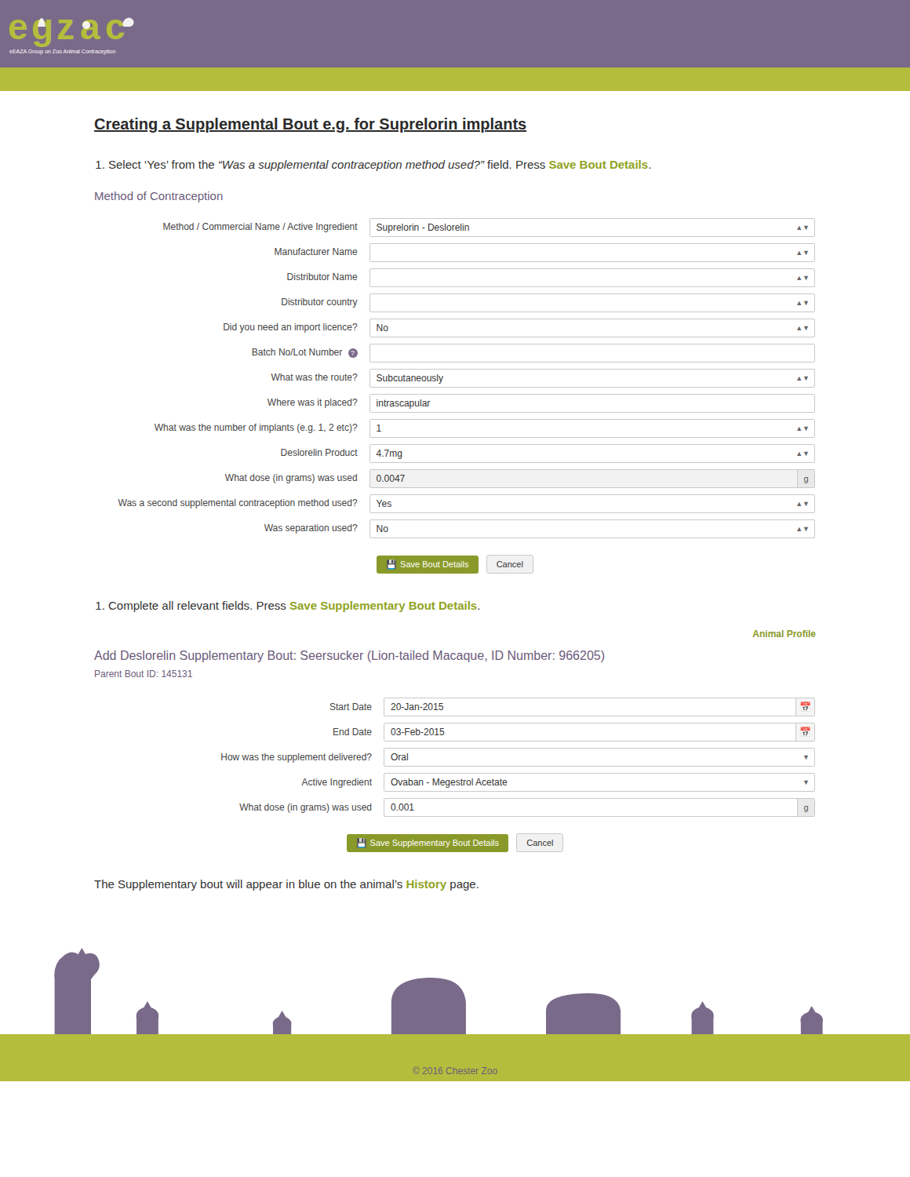e g z a c eEAZA Group on Zoo Animal Contraception
Creating a Supplemental Bout e.g. for Suprelorin implants
Select ‘Yes’ from the “Was a supplemental contraception method used?” field. Press Save Bout Details.
Method of Contraception
| Method / Commercial Name / Active Ingredient | Suprelorin - Deslorelin ▲▼ |
| Manufacturer Name | ▲▼ |
| Distributor Name | ▲▼ |
| Distributor country | ▲▼ |
| Did you need an import licence? | No ▲▼ |
| Batch No/Lot Number ? | |
| What was the route? | Subcutaneously ▲▼ |
| Where was it placed? | intrascapular |
| What was the number of implants (e.g. 1, 2 etc)? | 1 ▲▼ |
| Deslorelin Product | 4.7mg ▲▼ |
| What dose (in grams) was used | 0.0047 g |
| Was a second supplemental contraception method used? | Yes ▲▼ |
| Was separation used? | No ▲▼ |
💾Save Bout Details Cancel
Complete all relevant fields. Press Save Supplementary Bout Details.
Animal Profile
Add Deslorelin Supplementary Bout: Seersucker (Lion-tailed Macaque, ID Number: 966205)
Parent Bout ID: 145131
| Start Date | 20-Jan-2015 📅 |
| End Date | 03-Feb-2015 📅 |
| How was the supplement delivered? | Oral ▼ |
| Active Ingredient | Ovaban - Megestrol Acetate ▼ |
| What dose (in grams) was used | 0.001 g |
💾Save Supplementary Bout Details Cancel
The Supplementary bout will appear in blue on the animal’s History page.
© 2016 Chester Zoo